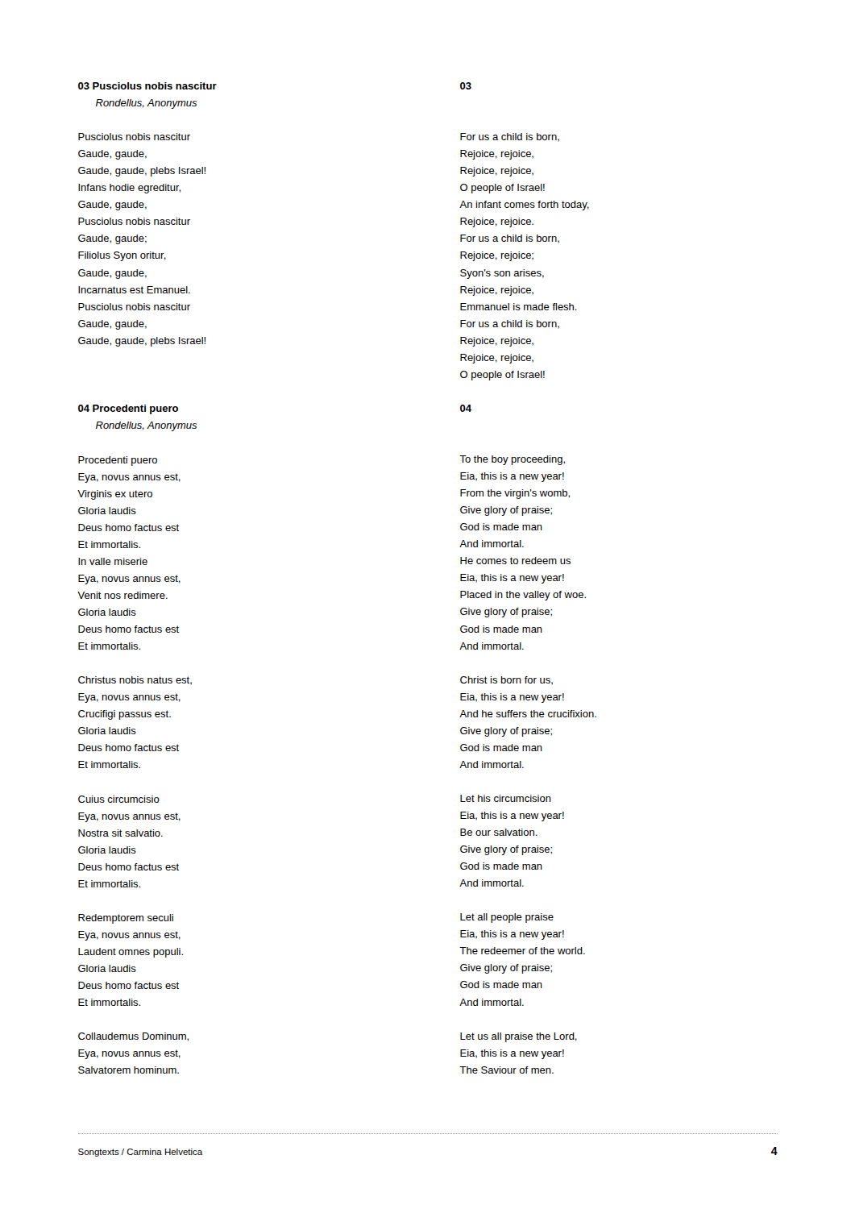03 Pusciolus nobis nascitur
Rondellus, Anonymus
Pusciolus nobis nascitur
Gaude, gaude,
Gaude, gaude, plebs Israel!
Infans hodie egreditur,
Gaude, gaude,
Pusciolus nobis nascitur
Gaude, gaude;
Filiolus Syon oritur,
Gaude, gaude,
Incarnatus est Emanuel.
Pusciolus nobis nascitur
Gaude, gaude,
Gaude, gaude, plebs Israel!
04 Procedenti puero
Rondellus, Anonymus
Procedenti puero
Eya, novus annus est,
Virginis ex utero
Gloria laudis
Deus homo factus est
Et immortalis.
In valle miserie
Eya, novus annus est,
Venit nos redimere.
Gloria laudis
Deus homo factus est
Et immortalis.
Christus nobis natus est,
Eya, novus annus est,
Crucifigi passus est.
Gloria laudis
Deus homo factus est
Et immortalis.
Cuius circumcisio
Eya, novus annus est,
Nostra sit salvatio.
Gloria laudis
Deus homo factus est
Et immortalis.
Redemptorem seculi
Eya, novus annus est,
Laudent omnes populi.
Gloria laudis
Deus homo factus est
Et immortalis.
Collaudemus Dominum,
Eya, novus annus est,
Salvatorem hominum.
03
For us a child is born,
Rejoice, rejoice,
Rejoice, rejoice,
O people of Israel!
An infant comes forth today,
Rejoice, rejoice.
For us a child is born,
Rejoice, rejoice;
Syon's son arises,
Rejoice, rejoice,
Emmanuel is made flesh.
For us a child is born,
Rejoice, rejoice,
Rejoice, rejoice,
O people of Israel!
04
To the boy proceeding,
Eia, this is a new year!
From the virgin's womb,
Give glory of praise;
God is made man
And immortal.
He comes to redeem us
Eia, this is a new year!
Placed in the valley of woe.
Give glory of praise;
God is made man
And immortal.
Christ is born for us,
Eia, this is a new year!
And he suffers the crucifixion.
Give glory of praise;
God is made man
And immortal.
Let his circumcision
Eia, this is a new year!
Be our salvation.
Give glory of praise;
God is made man
And immortal.
Let all people praise
Eia, this is a new year!
The redeemer of the world.
Give glory of praise;
God is made man
And immortal.
Let us all praise the Lord,
Eia, this is a new year!
The Saviour of men.
Songtexts / Carmina Helvetica 4